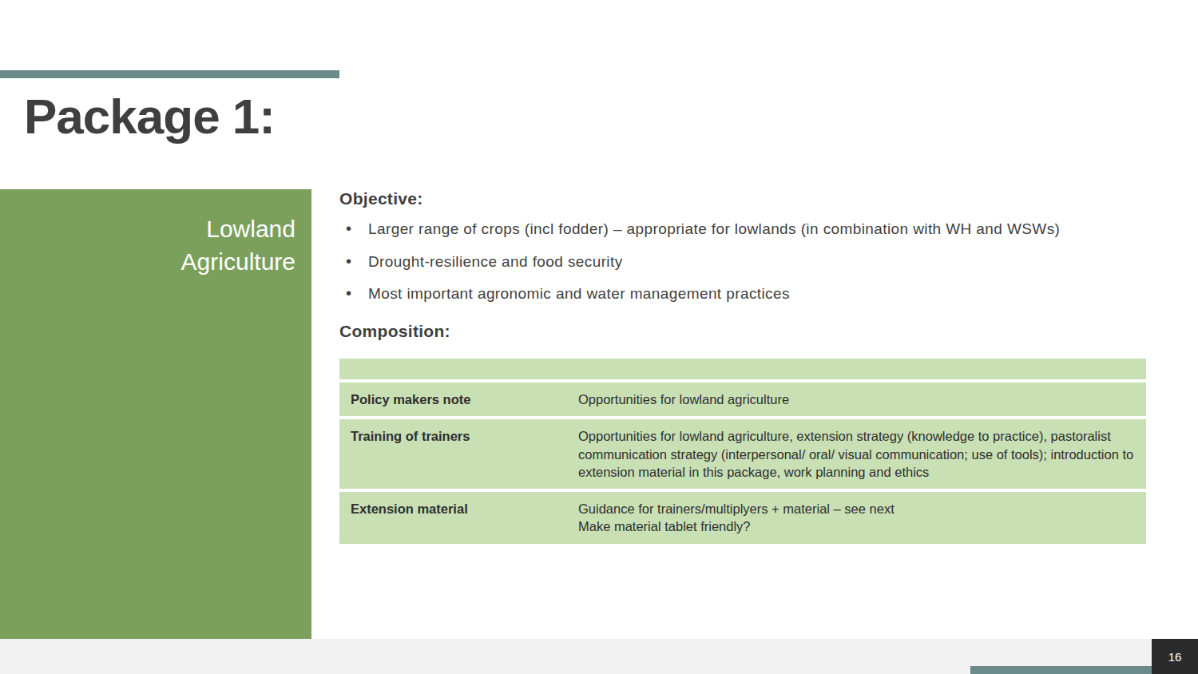Package 1:
Lowland
Agriculture
Objective:
Larger range of crops (incl fodder) – appropriate for lowlands (in combination with WH and WSWs)
Drought-resilience and food security
Most important agronomic and water management practices
Composition:
| Policy makers note | Opportunities for lowland agriculture |
| Training of trainers | Opportunities for lowland agriculture, extension strategy (knowledge to practice), pastoralist communication strategy (interpersonal/ oral/ visual communication; use of tools); introduction to extension material in this package, work planning and ethics |
| Extension material | Guidance for trainers/multiplyers + material – see next Make material tablet friendly? |
16